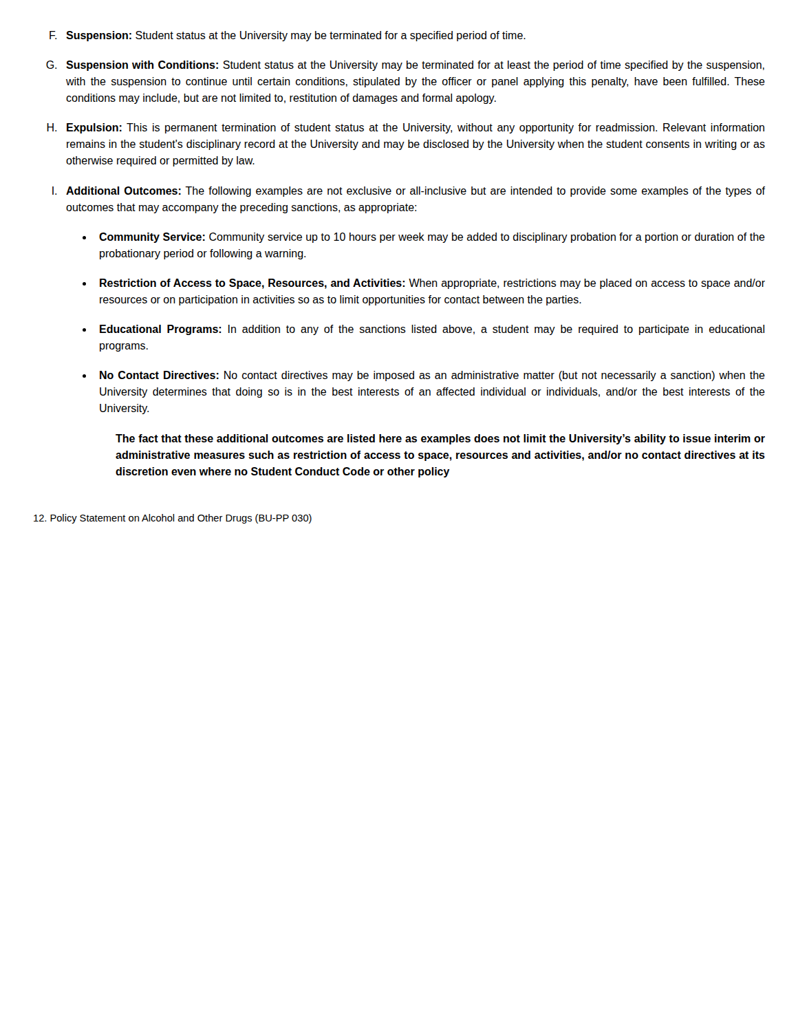Suspension: Student status at the University may be terminated for a specified period of time.
Suspension with Conditions: Student status at the University may be terminated for at least the period of time specified by the suspension, with the suspension to continue until certain conditions, stipulated by the officer or panel applying this penalty, have been fulfilled. These conditions may include, but are not limited to, restitution of damages and formal apology.
Expulsion: This is permanent termination of student status at the University, without any opportunity for readmission. Relevant information remains in the student's disciplinary record at the University and may be disclosed by the University when the student consents in writing or as otherwise required or permitted by law.
Additional Outcomes: The following examples are not exclusive or all-inclusive but are intended to provide some examples of the types of outcomes that may accompany the preceding sanctions, as appropriate:
Community Service: Community service up to 10 hours per week may be added to disciplinary probation for a portion or duration of the probationary period or following a warning.
Restriction of Access to Space, Resources, and Activities: When appropriate, restrictions may be placed on access to space and/or resources or on participation in activities so as to limit opportunities for contact between the parties.
Educational Programs: In addition to any of the sanctions listed above, a student may be required to participate in educational programs.
No Contact Directives: No contact directives may be imposed as an administrative matter (but not necessarily a sanction) when the University determines that doing so is in the best interests of an affected individual or individuals, and/or the best interests of the University.
The fact that these additional outcomes are listed here as examples does not limit the University’s ability to issue interim or administrative measures such as restriction of access to space, resources and activities, and/or no contact directives at its discretion even where no Student Conduct Code or other policy
12. Policy Statement on Alcohol and Other Drugs (BU-PP 030)